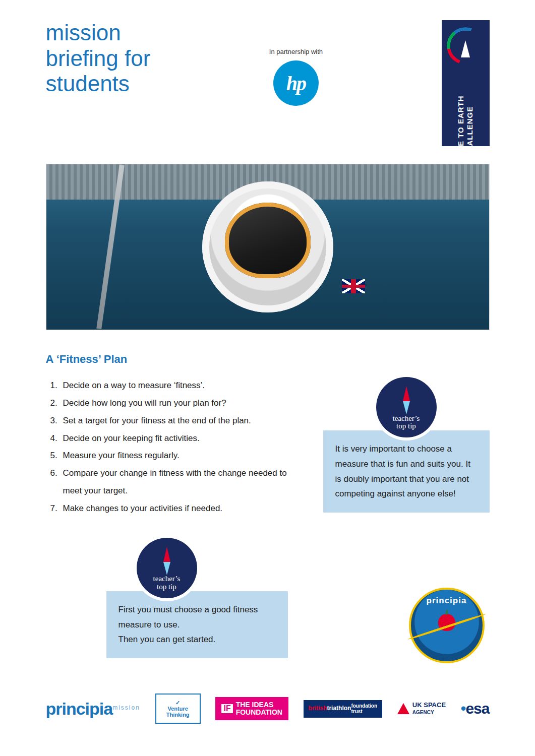mission
briefing for
students
In partnership with
hp
SPACE TO EARTH CHALLENGE
A ‘Fitness’ Plan
Decide on a way to measure ‘fitness’.
Decide how long you will run your plan for?
Set a target for your fitness at the end of the plan.
Decide on your keeping fit activities.
Measure your fitness regularly.
Compare your change in fitness with the change needed to meet your target.
Make changes to your activities if needed.
teacher’s
top tip
It is very important to choose a measure that is fun and suits you. It is doubly important that you are not competing against anyone else!
teacher’s
top tip
First you must choose a good fitness measure to use.
Then you can get started.
principia
principiamission
✓
Venture
Thinking
IF THE IDEAS
FOUNDATION
british
triathlon
foundation
trust
UK SPACE
AGENCY
•esa